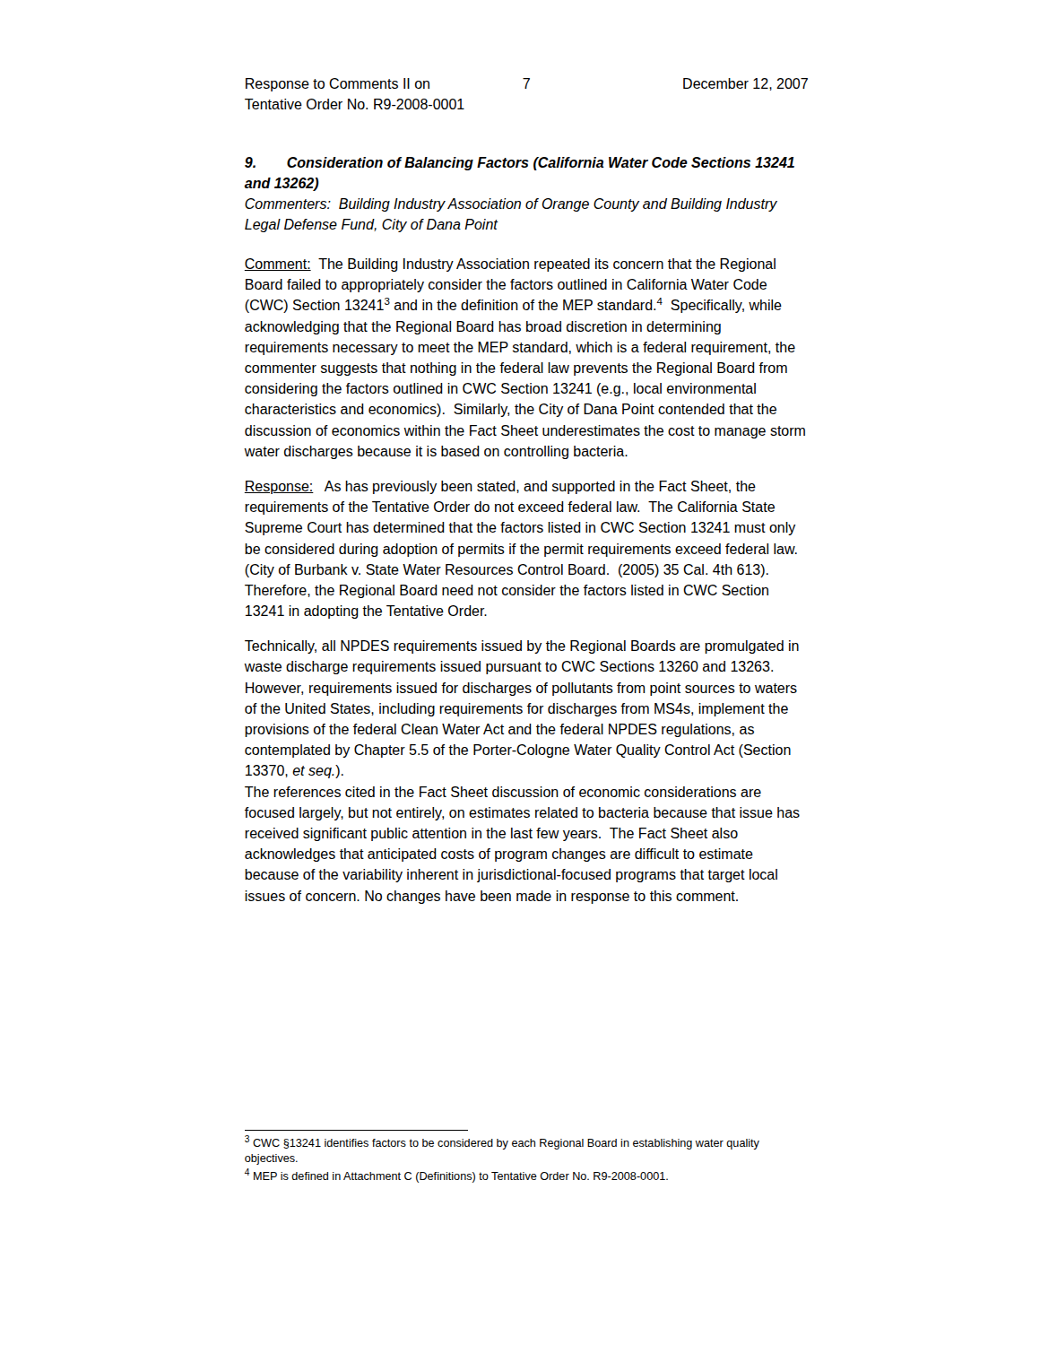Response to Comments II on
Tentative Order No. R9-2008-0001
7
December 12, 2007
9. Consideration of Balancing Factors (California Water Code Sections 13241 and 13262)
Commenters: Building Industry Association of Orange County and Building Industry Legal Defense Fund, City of Dana Point
Comment: The Building Industry Association repeated its concern that the Regional Board failed to appropriately consider the factors outlined in California Water Code (CWC) Section 132413 and in the definition of the MEP standard.4 Specifically, while acknowledging that the Regional Board has broad discretion in determining requirements necessary to meet the MEP standard, which is a federal requirement, the commenter suggests that nothing in the federal law prevents the Regional Board from considering the factors outlined in CWC Section 13241 (e.g., local environmental characteristics and economics). Similarly, the City of Dana Point contended that the discussion of economics within the Fact Sheet underestimates the cost to manage storm water discharges because it is based on controlling bacteria.
Response: As has previously been stated, and supported in the Fact Sheet, the requirements of the Tentative Order do not exceed federal law. The California State Supreme Court has determined that the factors listed in CWC Section 13241 must only be considered during adoption of permits if the permit requirements exceed federal law. (City of Burbank v. State Water Resources Control Board. (2005) 35 Cal. 4th 613). Therefore, the Regional Board need not consider the factors listed in CWC Section 13241 in adopting the Tentative Order.
Technically, all NPDES requirements issued by the Regional Boards are promulgated in waste discharge requirements issued pursuant to CWC Sections 13260 and 13263. However, requirements issued for discharges of pollutants from point sources to waters of the United States, including requirements for discharges from MS4s, implement the provisions of the federal Clean Water Act and the federal NPDES regulations, as contemplated by Chapter 5.5 of the Porter-Cologne Water Quality Control Act (Section 13370, et seq.).
The references cited in the Fact Sheet discussion of economic considerations are focused largely, but not entirely, on estimates related to bacteria because that issue has received significant public attention in the last few years. The Fact Sheet also acknowledges that anticipated costs of program changes are difficult to estimate because of the variability inherent in jurisdictional-focused programs that target local issues of concern. No changes have been made in response to this comment.
3 CWC §13241 identifies factors to be considered by each Regional Board in establishing water quality objectives.
4 MEP is defined in Attachment C (Definitions) to Tentative Order No. R9-2008-0001.